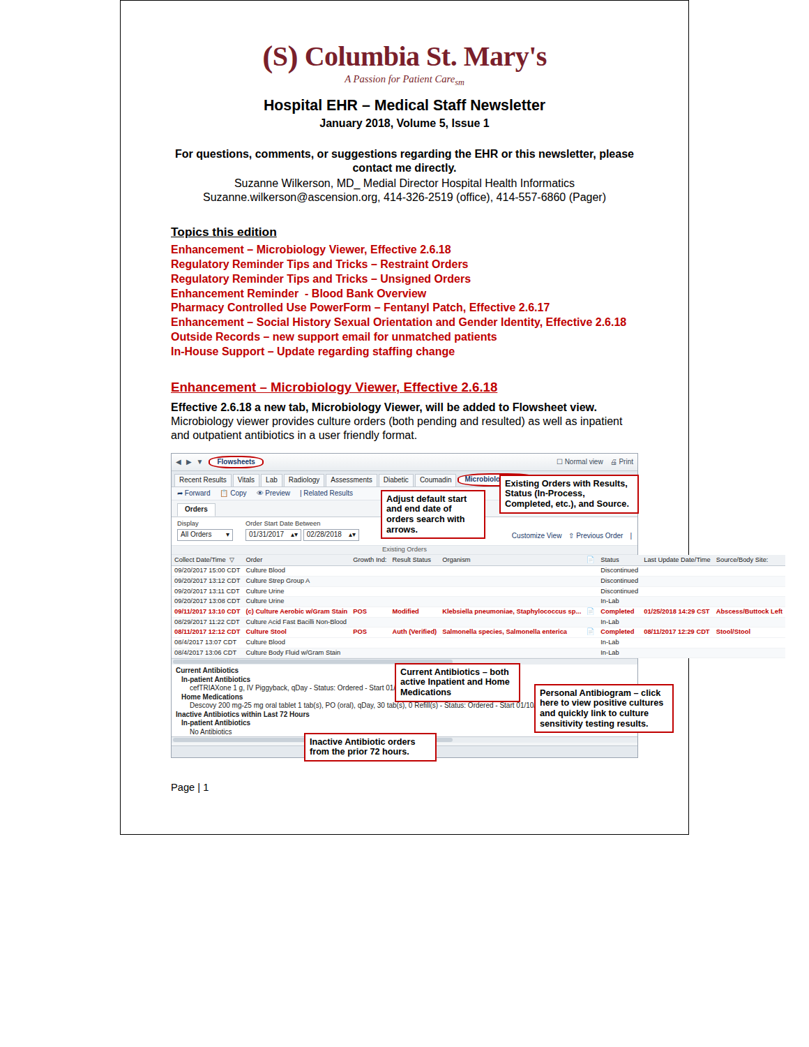(S) Columbia St. Mary's
A Passion for Patient Caresm
Hospital EHR – Medical Staff Newsletter
January 2018, Volume 5, Issue 1
For questions, comments, or suggestions regarding the EHR or this newsletter, please contact me directly. Suzanne Wilkerson, MD_ Medial Director Hospital Health Informatics Suzanne.wilkerson@ascension.org, 414-326-2519 (office), 414-557-6860 (Pager)
Topics this edition
Enhancement – Microbiology Viewer, Effective 2.6.18
Regulatory Reminder Tips and Tricks – Restraint Orders
Regulatory Reminder Tips and Tricks – Unsigned Orders
Enhancement Reminder - Blood Bank Overview
Pharmacy Controlled Use PowerForm – Fentanyl Patch, Effective 2.6.17
Enhancement – Social History Sexual Orientation and Gender Identity, Effective 2.6.18
Outside Records – new support email for unmatched patients
In-House Support – Update regarding staffing change
Enhancement – Microbiology Viewer, Effective 2.6.18
Effective 2.6.18 a new tab, Microbiology Viewer, will be added to Flowsheet view. Microbiology viewer provides culture orders (both pending and resulted) as well as inpatient and outpatient antibiotics in a user friendly format.
◀ ▶ ▼ Flowsheets
☐ Normal view 🖨 Print
Recent Results Vitals Lab Radiology Assessments Diabetic Coumadin Microbiology Viewer
➦ Forward 📋 Copy 👁 Preview | Related Results
Orders
Display All Orders ▾
Order Start Date Between 01/31/2017 ▴▾ 02/28/2018 ▴▾
Customize View ⇧ Previous Order |
Existing Orders
| Collect Date/Time ▽ | Order | Growth Ind: | Result Status | Organism | 📄 | Status | Last Update Date/Time | Source/Body Site: |
| --- | --- | --- | --- | --- | --- | --- | --- | --- |
| 09/20/2017 15:00 CDT | Culture Blood | | | | | Discontinued | | |
| 09/20/2017 13:12 CDT | Culture Strep Group A | | | | | Discontinued | | |
| 09/20/2017 13:11 CDT | Culture Urine | | | | | Discontinued | | |
| 09/20/2017 13:08 CDT | Culture Urine | | | | | In-Lab | | |
| 09/11/2017 13:10 CDT | (c) Culture Aerobic w/Gram Stain | POS | Modified | Klebsiella pneumoniae, Staphylococcus sp... | 📄 | Completed | 01/25/2018 14:29 CST | Abscess/Buttock Left |
| 08/29/2017 11:22 CDT | Culture Acid Fast Bacilli Non-Blood | | | | | In-Lab | | |
| 08/11/2017 12:12 CDT | Culture Stool | POS | Auth (Verified) | Salmonella species, Salmonella enterica | 📄 | Completed | 08/11/2017 12:29 CDT | Stool/Stool |
| 08/4/2017 13:07 CDT | Culture Blood | | | | | In-Lab | | |
| 08/4/2017 13:06 CDT | Culture Body Fluid w/Gram Stain | | | | | In-Lab | | |
Current Antibiotics
In-patient Antibiotics
cefTRIAXone 1 g, IV Piggyback, qDay - Status: Ordered - Start 01/19/2018 09:00 CST
Home Medications
Descovy 200 mg-25 mg oral tablet 1 tab(s), PO (oral), qDay, 30 tab(s), 0 Refill(s) - Status: Ordered - Start 01/10/2018 14:37 CST
Inactive Antibiotics within Last 72 Hours
In-patient Antibiotics
No Antibiotics
Personal Antibiogram
Adjust default start and end date of orders search with arrows.
Existing Orders with Results, Status (In-Process, Completed, etc.), and Source.
Current Antibiotics – both active Inpatient and Home Medications
Personal Antibiogram – click here to view positive cultures and quickly link to culture sensitivity testing results.
Inactive Antibiotic orders from the prior 72 hours.
Page | 1